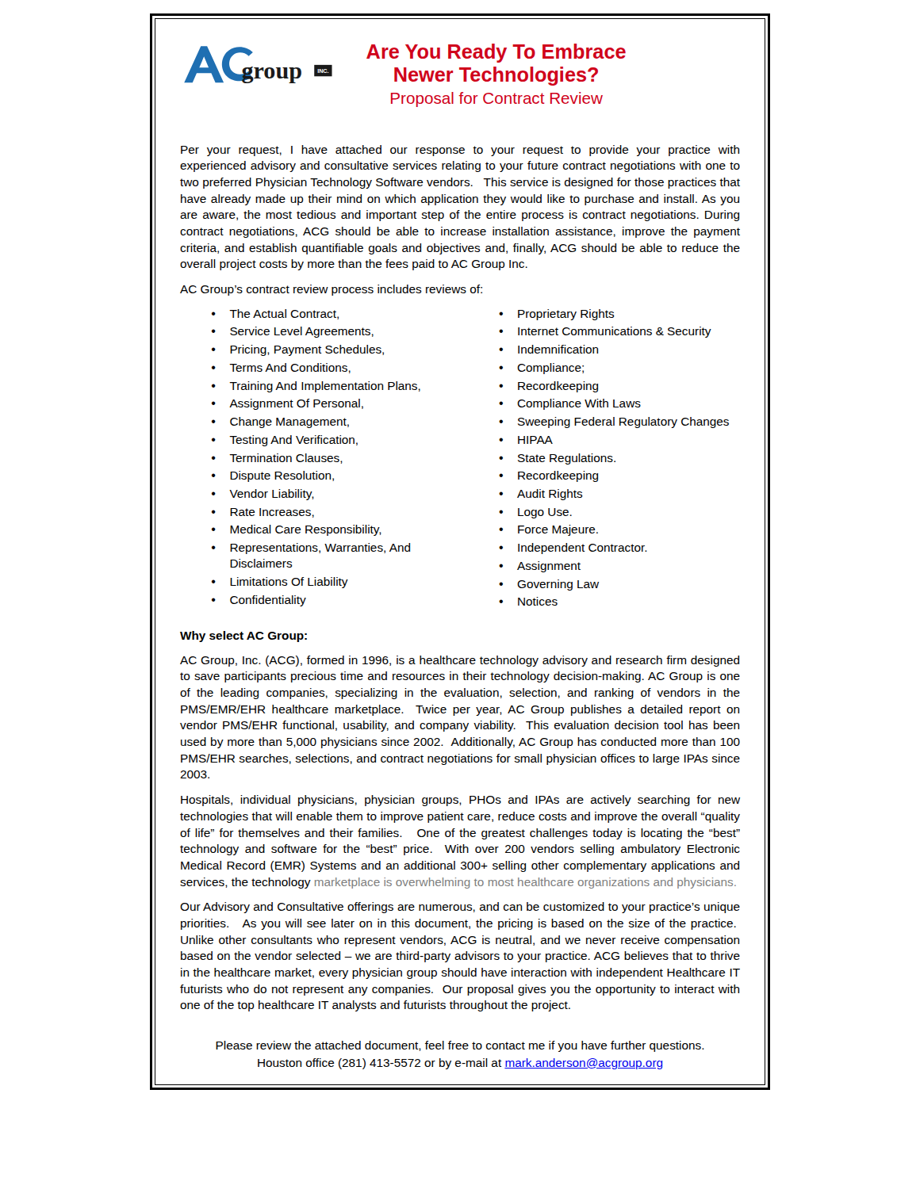group INC.
Are You Ready To Embrace
Newer Technologies?
Proposal for Contract Review
Per your request, I have attached our response to your request to provide your practice with experienced advisory and consultative services relating to your future contract negotiations with one to two preferred Physician Technology Software vendors. This service is designed for those practices that have already made up their mind on which application they would like to purchase and install. As you are aware, the most tedious and important step of the entire process is contract negotiations. During contract negotiations, ACG should be able to increase installation assistance, improve the payment criteria, and establish quantifiable goals and objectives and, finally, ACG should be able to reduce the overall project costs by more than the fees paid to AC Group Inc.
AC Group’s contract review process includes reviews of:
The Actual Contract,
Service Level Agreements,
Pricing, Payment Schedules,
Terms And Conditions,
Training And Implementation Plans,
Assignment Of Personal,
Change Management,
Testing And Verification,
Termination Clauses,
Dispute Resolution,
Vendor Liability,
Rate Increases,
Medical Care Responsibility,
Representations, Warranties, And Disclaimers
Limitations Of Liability
Confidentiality
Proprietary Rights
Internet Communications & Security
Indemnification
Compliance;
Recordkeeping
Compliance With Laws
Sweeping Federal Regulatory Changes
HIPAA
State Regulations.
Recordkeeping
Audit Rights
Logo Use.
Force Majeure.
Independent Contractor.
Assignment
Governing Law
Notices
Why select AC Group:
AC Group, Inc. (ACG), formed in 1996, is a healthcare technology advisory and research firm designed to save participants precious time and resources in their technology decision-making. AC Group is one of the leading companies, specializing in the evaluation, selection, and ranking of vendors in the PMS/EMR/EHR healthcare marketplace. Twice per year, AC Group publishes a detailed report on vendor PMS/EHR functional, usability, and company viability. This evaluation decision tool has been used by more than 5,000 physicians since 2002. Additionally, AC Group has conducted more than 100 PMS/EHR searches, selections, and contract negotiations for small physician offices to large IPAs since 2003.
Hospitals, individual physicians, physician groups, PHOs and IPAs are actively searching for new technologies that will enable them to improve patient care, reduce costs and improve the overall “quality of life” for themselves and their families. One of the greatest challenges today is locating the “best” technology and software for the “best” price. With over 200 vendors selling ambulatory Electronic Medical Record (EMR) Systems and an additional 300+ selling other complementary applications and services, the technology marketplace is overwhelming to most healthcare organizations and physicians.
Our Advisory and Consultative offerings are numerous, and can be customized to your practice’s unique priorities. As you will see later on in this document, the pricing is based on the size of the practice. Unlike other consultants who represent vendors, ACG is neutral, and we never receive compensation based on the vendor selected – we are third-party advisors to your practice. ACG believes that to thrive in the healthcare market, every physician group should have interaction with independent Healthcare IT futurists who do not represent any companies. Our proposal gives you the opportunity to interact with one of the top healthcare IT analysts and futurists throughout the project.
Please review the attached document, feel free to contact me if you have further questions.
Houston office (281) 413-5572 or by e-mail at mark.anderson@acgroup.org